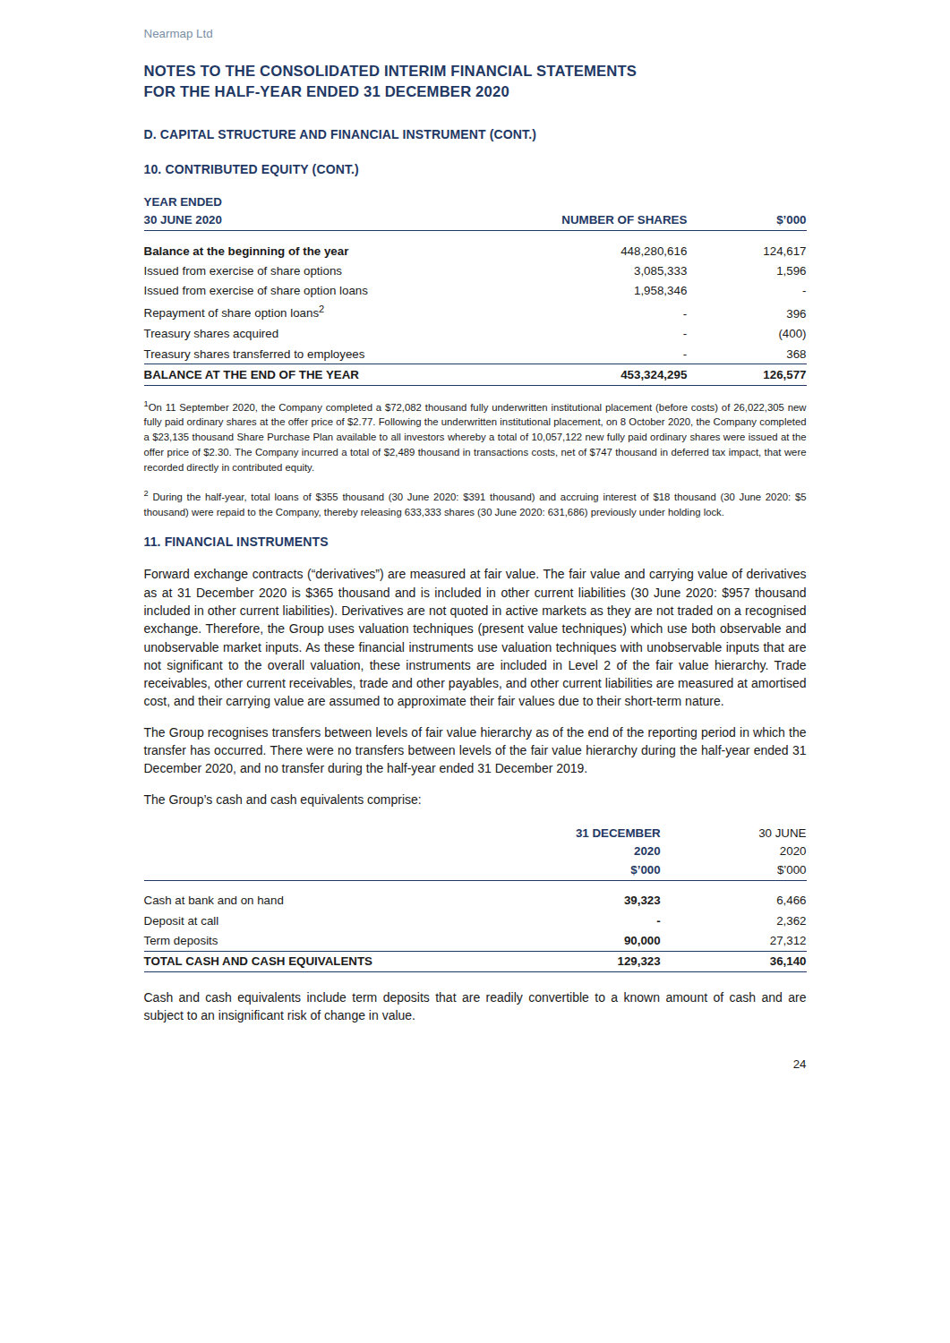Nearmap Ltd
NOTES TO THE CONSOLIDATED INTERIM FINANCIAL STATEMENTS
FOR THE HALF-YEAR ENDED 31 DECEMBER 2020
D. CAPITAL STRUCTURE AND FINANCIAL INSTRUMENT (CONT.)
10. CONTRIBUTED EQUITY (CONT.)
| YEAR ENDED 30 JUNE 2020 | NUMBER OF SHARES | $’000 |
| --- | --- | --- |
| Balance at the beginning of the year | 448,280,616 | 124,617 |
| Issued from exercise of share options | 3,085,333 | 1,596 |
| Issued from exercise of share option loans | 1,958,346 | - |
| Repayment of share option loans 2 | - | 396 |
| Treasury shares acquired | - | (400) |
| Treasury shares transferred to employees | - | 368 |
| BALANCE AT THE END OF THE YEAR | 453,324,295 | 126,577 |
1On 11 September 2020, the Company completed a $72,082 thousand fully underwritten institutional placement (before costs) of 26,022,305 new fully paid ordinary shares at the offer price of $2.77. Following the underwritten institutional placement, on 8 October 2020, the Company completed a $23,135 thousand Share Purchase Plan available to all investors whereby a total of 10,057,122 new fully paid ordinary shares were issued at the offer price of $2.30. The Company incurred a total of $2,489 thousand in transactions costs, net of $747 thousand in deferred tax impact, that were recorded directly in contributed equity.
2 During the half-year, total loans of $355 thousand (30 June 2020: $391 thousand) and accruing interest of $18 thousand (30 June 2020: $5 thousand) were repaid to the Company, thereby releasing 633,333 shares (30 June 2020: 631,686) previously under holding lock.
11. FINANCIAL INSTRUMENTS
Forward exchange contracts (“derivatives”) are measured at fair value. The fair value and carrying value of derivatives as at 31 December 2020 is $365 thousand and is included in other current liabilities (30 June 2020: $957 thousand included in other current liabilities). Derivatives are not quoted in active markets as they are not traded on a recognised exchange. Therefore, the Group uses valuation techniques (present value techniques) which use both observable and unobservable market inputs. As these financial instruments use valuation techniques with unobservable inputs that are not significant to the overall valuation, these instruments are included in Level 2 of the fair value hierarchy. Trade receivables, other current receivables, trade and other payables, and other current liabilities are measured at amortised cost, and their carrying value are assumed to approximate their fair values due to their short-term nature.
The Group recognises transfers between levels of fair value hierarchy as of the end of the reporting period in which the transfer has occurred. There were no transfers between levels of the fair value hierarchy during the half-year ended 31 December 2020, and no transfer during the half-year ended 31 December 2019.
The Group’s cash and cash equivalents comprise:
| | 31 DECEMBER | 30 JUNE |
| --- | --- | --- |
| | 2020 | 2020 |
| | $’000 | $’000 |
| Cash at bank and on hand | 39,323 | 6,466 |
| Deposit at call | - | 2,362 |
| Term deposits | 90,000 | 27,312 |
| TOTAL CASH AND CASH EQUIVALENTS | 129,323 | 36,140 |
Cash and cash equivalents include term deposits that are readily convertible to a known amount of cash and are subject to an insignificant risk of change in value.
24